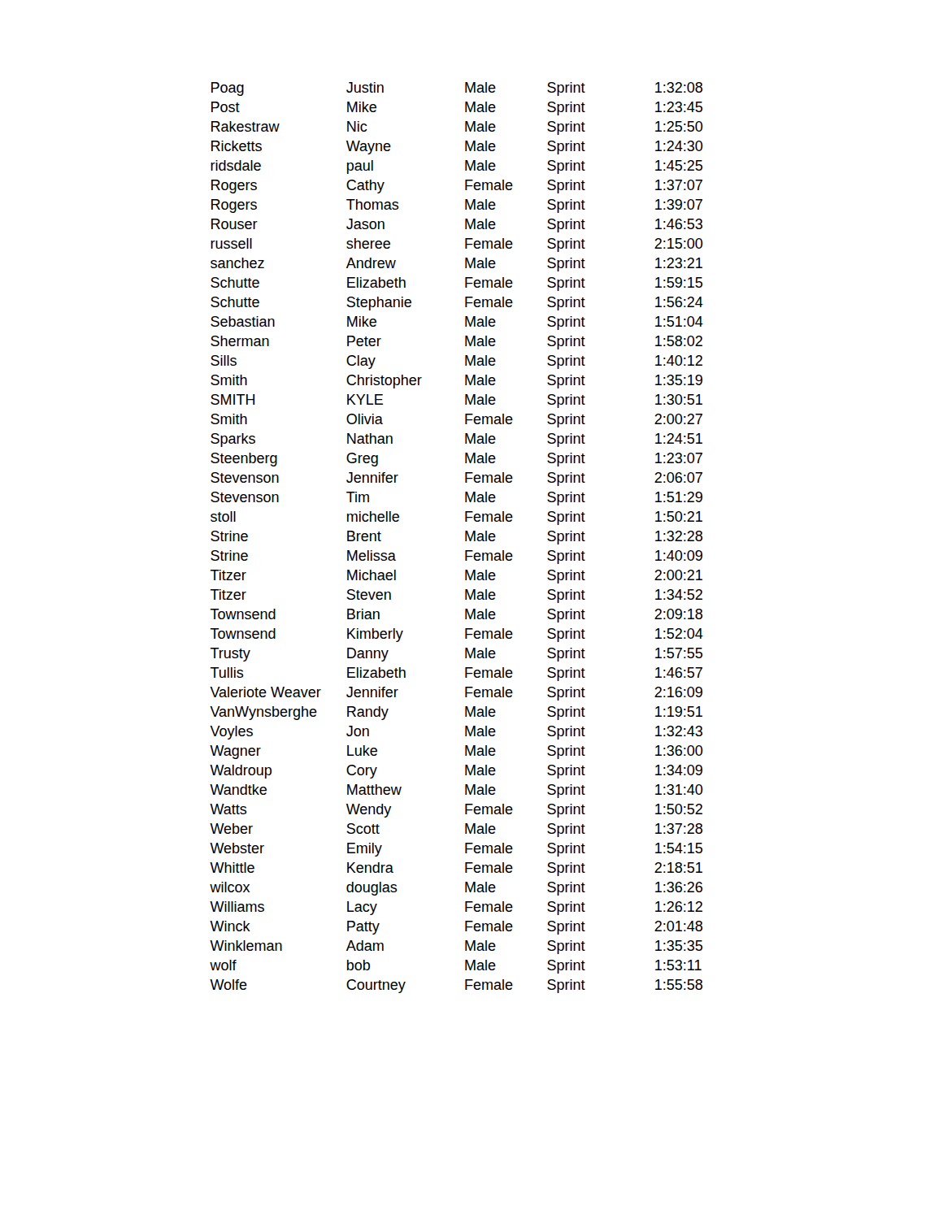| Poag | Justin | Male | Sprint | 1:32:08 |
| Post | Mike | Male | Sprint | 1:23:45 |
| Rakestraw | Nic | Male | Sprint | 1:25:50 |
| Ricketts | Wayne | Male | Sprint | 1:24:30 |
| ridsdale | paul | Male | Sprint | 1:45:25 |
| Rogers | Cathy | Female | Sprint | 1:37:07 |
| Rogers | Thomas | Male | Sprint | 1:39:07 |
| Rouser | Jason | Male | Sprint | 1:46:53 |
| russell | sheree | Female | Sprint | 2:15:00 |
| sanchez | Andrew | Male | Sprint | 1:23:21 |
| Schutte | Elizabeth | Female | Sprint | 1:59:15 |
| Schutte | Stephanie | Female | Sprint | 1:56:24 |
| Sebastian | Mike | Male | Sprint | 1:51:04 |
| Sherman | Peter | Male | Sprint | 1:58:02 |
| Sills | Clay | Male | Sprint | 1:40:12 |
| Smith | Christopher | Male | Sprint | 1:35:19 |
| SMITH | KYLE | Male | Sprint | 1:30:51 |
| Smith | Olivia | Female | Sprint | 2:00:27 |
| Sparks | Nathan | Male | Sprint | 1:24:51 |
| Steenberg | Greg | Male | Sprint | 1:23:07 |
| Stevenson | Jennifer | Female | Sprint | 2:06:07 |
| Stevenson | Tim | Male | Sprint | 1:51:29 |
| stoll | michelle | Female | Sprint | 1:50:21 |
| Strine | Brent | Male | Sprint | 1:32:28 |
| Strine | Melissa | Female | Sprint | 1:40:09 |
| Titzer | Michael | Male | Sprint | 2:00:21 |
| Titzer | Steven | Male | Sprint | 1:34:52 |
| Townsend | Brian | Male | Sprint | 2:09:18 |
| Townsend | Kimberly | Female | Sprint | 1:52:04 |
| Trusty | Danny | Male | Sprint | 1:57:55 |
| Tullis | Elizabeth | Female | Sprint | 1:46:57 |
| Valeriote Weaver | Jennifer | Female | Sprint | 2:16:09 |
| VanWynsberghe | Randy | Male | Sprint | 1:19:51 |
| Voyles | Jon | Male | Sprint | 1:32:43 |
| Wagner | Luke | Male | Sprint | 1:36:00 |
| Waldroup | Cory | Male | Sprint | 1:34:09 |
| Wandtke | Matthew | Male | Sprint | 1:31:40 |
| Watts | Wendy | Female | Sprint | 1:50:52 |
| Weber | Scott | Male | Sprint | 1:37:28 |
| Webster | Emily | Female | Sprint | 1:54:15 |
| Whittle | Kendra | Female | Sprint | 2:18:51 |
| wilcox | douglas | Male | Sprint | 1:36:26 |
| Williams | Lacy | Female | Sprint | 1:26:12 |
| Winck | Patty | Female | Sprint | 2:01:48 |
| Winkleman | Adam | Male | Sprint | 1:35:35 |
| wolf | bob | Male | Sprint | 1:53:11 |
| Wolfe | Courtney | Female | Sprint | 1:55:58 |